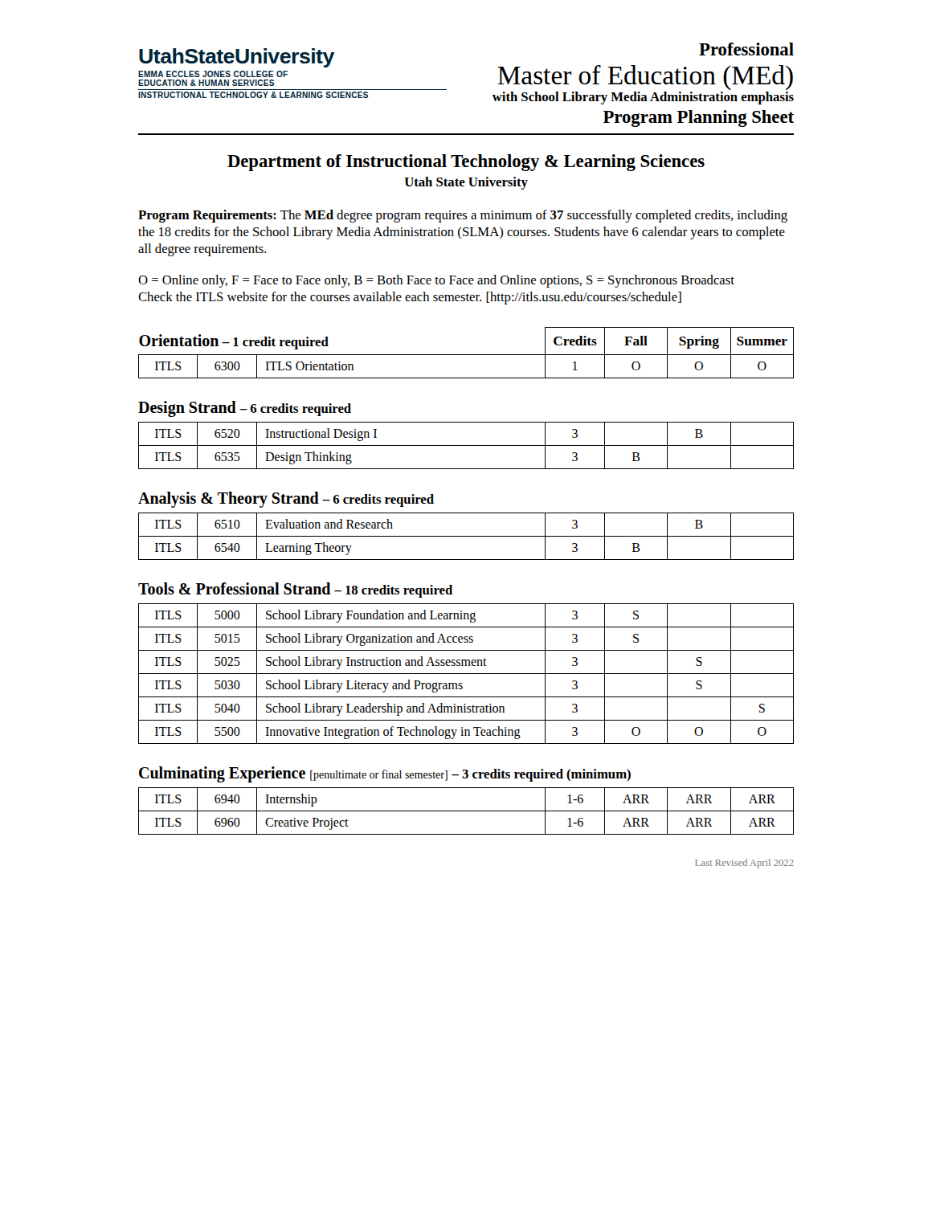UtahStateUniversity
EMMA ECCLES JONES COLLEGE OF
EDUCATION & HUMAN SERVICES
INSTRUCTIONAL TECHNOLOGY & LEARNING SCIENCES
Professional
Master of Education (MEd)
with School Library Media Administration emphasis
Program Planning Sheet
Department of Instructional Technology & Learning Sciences
Utah State University
Program Requirements: The MEd degree program requires a minimum of 37 successfully completed credits, including the 18 credits for the School Library Media Administration (SLMA) courses. Students have 6 calendar years to complete all degree requirements.
O = Online only, F = Face to Face only, B = Both Face to Face and Online options, S = Synchronous Broadcast
Check the ITLS website for the courses available each semester. [http://itls.usu.edu/courses/schedule]
| Orientation – 1 credit required | Credits | Fall | Spring | Summer |
| --- | --- | --- | --- | --- |
| ITLS | 6300 | ITLS Orientation | 1 | O | O | O |
Design Strand – 6 credits required
| ITLS | 6520 | Instructional Design I | 3 | | B | |
| ITLS | 6535 | Design Thinking | 3 | B | | |
Analysis & Theory Strand – 6 credits required
| ITLS | 6510 | Evaluation and Research | 3 | | B | |
| ITLS | 6540 | Learning Theory | 3 | B | | |
Tools & Professional Strand – 18 credits required
| ITLS | 5000 | School Library Foundation and Learning | 3 | S | | |
| ITLS | 5015 | School Library Organization and Access | 3 | S | | |
| ITLS | 5025 | School Library Instruction and Assessment | 3 | | S | |
| ITLS | 5030 | School Library Literacy and Programs | 3 | | S | |
| ITLS | 5040 | School Library Leadership and Administration | 3 | | | S |
| ITLS | 5500 | Innovative Integration of Technology in Teaching | 3 | O | O | O |
Culminating Experience [penultimate or final semester] – 3 credits required (minimum)
| ITLS | 6940 | Internship | 1-6 | ARR | ARR | ARR |
| ITLS | 6960 | Creative Project | 1-6 | ARR | ARR | ARR |
Last Revised April 2022